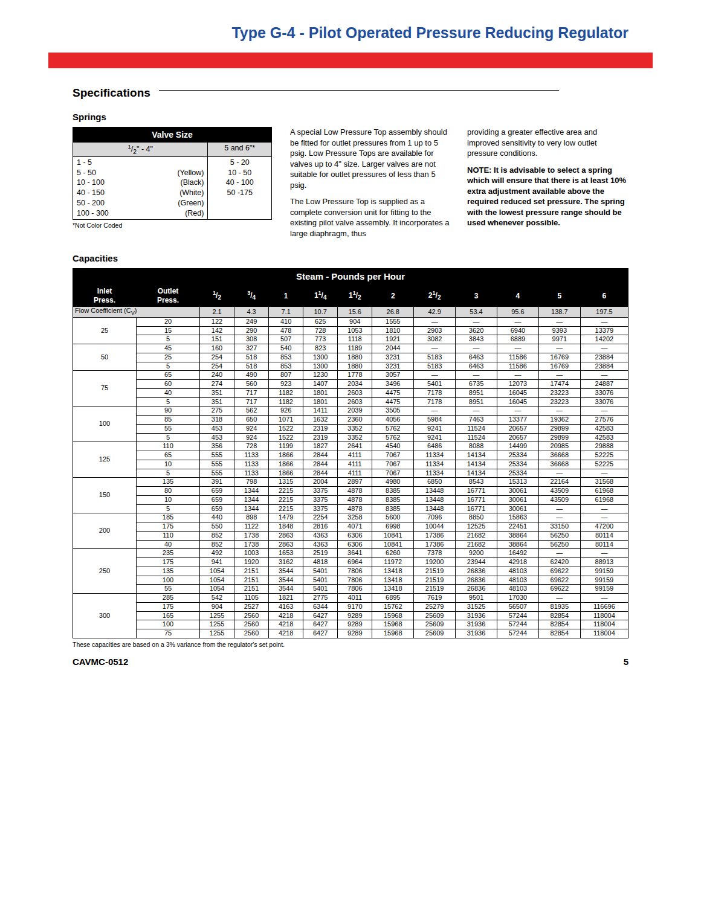Type G-4 - Pilot Operated Pressure Reducing Regulator
Specifications
Springs
| Valve Size |
| --- |
| 1 / 2 " - 4" | 5 and 6"* |
| 1 - 5 5 - 50 (Yellow) 10 - 100 (Black) 40 - 150 (White) 50 - 200 (Green) 100 - 300 (Red) | 5 - 20 10 - 50 40 - 100 50 -175 |
*Not Color Coded
A special Low Pressure Top assembly should be fitted for outlet pressures from 1 up to 5 psig. Low Pressure Tops are available for valves up to 4" size. Larger valves are not suitable for outlet pressures of less than 5 psig.
The Low Pressure Top is supplied as a complete conversion unit for fitting to the existing pilot valve assembly. It incorporates a large diaphragm, thus
providing a greater effective area and improved sensitivity to very low outlet pressure conditions.
NOTE: It is advisable to select a spring which will ensure that there is at least 10% extra adjustment available above the required reduced set pressure. The spring with the lowest pressure range should be used whenever possible.
Capacities
| Steam - Pounds per Hour |
| --- |
| Inlet Press. | Outlet Press. | 1 / 2 | 3 / 4 | 1 | 1 1 / 4 | 1 1 / 2 | 2 | 2 1 / 2 | 3 | 4 | 5 | 6 |
| Flow Coefficient (C V ) | 2.1 | 4.3 | 7.1 | 10.7 | 15.6 | 26.8 | 42.9 | 53.4 | 95.6 | 138.7 | 197.5 |
| 25 | 20 | 122 | 249 | 410 | 625 | 904 | 1555 | — | — | — | — | — |
| 15 | 142 | 290 | 478 | 728 | 1053 | 1810 | 2903 | 3620 | 6940 | 9393 | 13379 |
| 5 | 151 | 308 | 507 | 773 | 1118 | 1921 | 3082 | 3843 | 6889 | 9971 | 14202 |
| 50 | 45 | 160 | 327 | 540 | 823 | 1189 | 2044 | — | — | — | — | — |
| 25 | 254 | 518 | 853 | 1300 | 1880 | 3231 | 5183 | 6463 | 11586 | 16769 | 23884 |
| 5 | 254 | 518 | 853 | 1300 | 1880 | 3231 | 5183 | 6463 | 11586 | 16769 | 23884 |
| 75 | 65 | 240 | 490 | 807 | 1230 | 1778 | 3057 | — | — | — | — | — |
| 60 | 274 | 560 | 923 | 1407 | 2034 | 3496 | 5401 | 6735 | 12073 | 17474 | 24887 |
| 40 | 351 | 717 | 1182 | 1801 | 2603 | 4475 | 7178 | 8951 | 16045 | 23223 | 33076 |
| 5 | 351 | 717 | 1182 | 1801 | 2603 | 4475 | 7178 | 8951 | 16045 | 23223 | 33076 |
| 100 | 90 | 275 | 562 | 926 | 1411 | 2039 | 3505 | — | — | — | — | — |
| 85 | 318 | 650 | 1071 | 1632 | 2360 | 4056 | 5984 | 7463 | 13377 | 19362 | 27576 |
| 55 | 453 | 924 | 1522 | 2319 | 3352 | 5762 | 9241 | 11524 | 20657 | 29899 | 42583 |
| 5 | 453 | 924 | 1522 | 2319 | 3352 | 5762 | 9241 | 11524 | 20657 | 29899 | 42583 |
| 125 | 110 | 356 | 728 | 1199 | 1827 | 2641 | 4540 | 6486 | 8088 | 14499 | 20985 | 29888 |
| 65 | 555 | 1133 | 1866 | 2844 | 4111 | 7067 | 11334 | 14134 | 25334 | 36668 | 52225 |
| 10 | 555 | 1133 | 1866 | 2844 | 4111 | 7067 | 11334 | 14134 | 25334 | 36668 | 52225 |
| 5 | 555 | 1133 | 1866 | 2844 | 4111 | 7067 | 11334 | 14134 | 25334 | — | — |
| 150 | 135 | 391 | 798 | 1315 | 2004 | 2897 | 4980 | 6850 | 8543 | 15313 | 22164 | 31568 |
| 80 | 659 | 1344 | 2215 | 3375 | 4878 | 8385 | 13448 | 16771 | 30061 | 43509 | 61968 |
| 10 | 659 | 1344 | 2215 | 3375 | 4878 | 8385 | 13448 | 16771 | 30061 | 43509 | 61968 |
| 5 | 659 | 1344 | 2215 | 3375 | 4878 | 8385 | 13448 | 16771 | 30061 | — | — |
| 200 | 185 | 440 | 898 | 1479 | 2254 | 3258 | 5600 | 7096 | 8850 | 15863 | — | — |
| 175 | 550 | 1122 | 1848 | 2816 | 4071 | 6998 | 10044 | 12525 | 22451 | 33150 | 47200 |
| 110 | 852 | 1738 | 2863 | 4363 | 6306 | 10841 | 17386 | 21682 | 38864 | 56250 | 80114 |
| 40 | 852 | 1738 | 2863 | 4363 | 6306 | 10841 | 17386 | 21682 | 38864 | 56250 | 80114 |
| 250 | 235 | 492 | 1003 | 1653 | 2519 | 3641 | 6260 | 7378 | 9200 | 16492 | — | — |
| 175 | 941 | 1920 | 3162 | 4818 | 6964 | 11972 | 19200 | 23944 | 42918 | 62420 | 88913 |
| 135 | 1054 | 2151 | 3544 | 5401 | 7806 | 13418 | 21519 | 26836 | 48103 | 69622 | 99159 |
| 100 | 1054 | 2151 | 3544 | 5401 | 7806 | 13418 | 21519 | 26836 | 48103 | 69622 | 99159 |
| 55 | 1054 | 2151 | 3544 | 5401 | 7806 | 13418 | 21519 | 26836 | 48103 | 69622 | 99159 |
| 300 | 285 | 542 | 1105 | 1821 | 2775 | 4011 | 6895 | 7619 | 9501 | 17030 | — | — |
| 175 | 904 | 2527 | 4163 | 6344 | 9170 | 15762 | 25279 | 31525 | 56507 | 81935 | 116696 |
| 165 | 1255 | 2560 | 4218 | 6427 | 9289 | 15968 | 25609 | 31936 | 57244 | 82854 | 118004 |
| 100 | 1255 | 2560 | 4218 | 6427 | 9289 | 15968 | 25609 | 31936 | 57244 | 82854 | 118004 |
| 75 | 1255 | 2560 | 4218 | 6427 | 9289 | 15968 | 25609 | 31936 | 57244 | 82854 | 118004 |
These capacities are based on a 3% variance from the regulator's set point.
CAVMC-0512
5